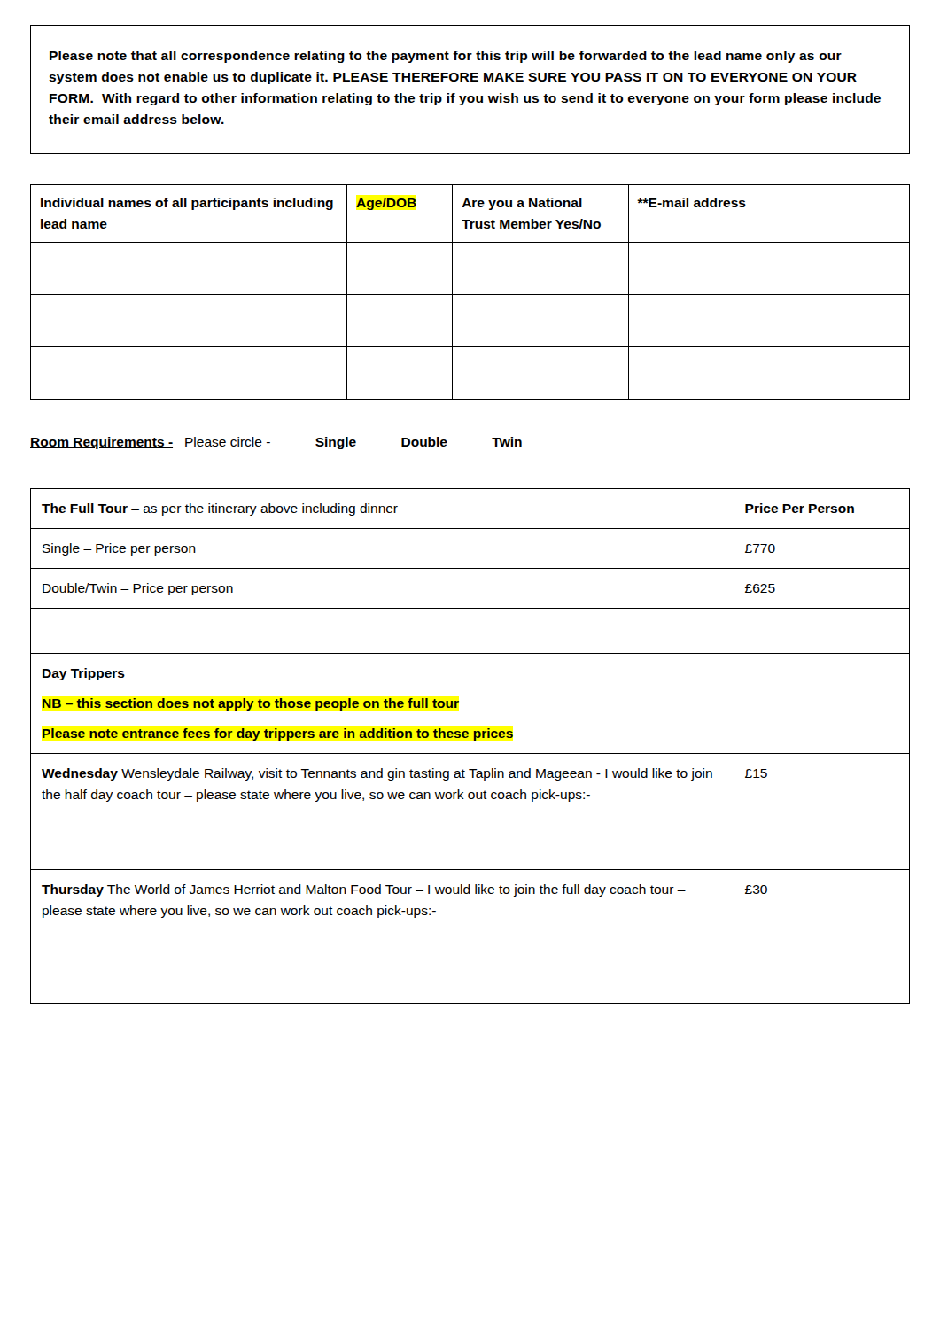Please note that all correspondence relating to the payment for this trip will be forwarded to the lead name only as our system does not enable us to duplicate it. PLEASE THEREFORE MAKE SURE YOU PASS IT ON TO EVERYONE ON YOUR FORM. With regard to other information relating to the trip if you wish us to send it to everyone on your form please include their email address below.
| Individual names of all participants including lead name | Age/DOB | Are you a National Trust Member Yes/No | **E-mail address |
| --- | --- | --- | --- |
Room Requirements - Please circle - Single Double Twin
| The Full Tour – as per the itinerary above including dinner | Price Per Person |
| Single – Price per person | £770 |
| Double/Twin – Price per person | £625 |
| Day Trippers NB – this section does not apply to those people on the full tour Please note entrance fees for day trippers are in addition to these prices | |
| Wednesday Wensleydale Railway, visit to Tennants and gin tasting at Taplin and Mageean - I would like to join the half day coach tour – please state where you live, so we can work out coach pick-ups:- | £15 |
| Thursday The World of James Herriot and Malton Food Tour – I would like to join the full day coach tour – please state where you live, so we can work out coach pick-ups:- | £30 |